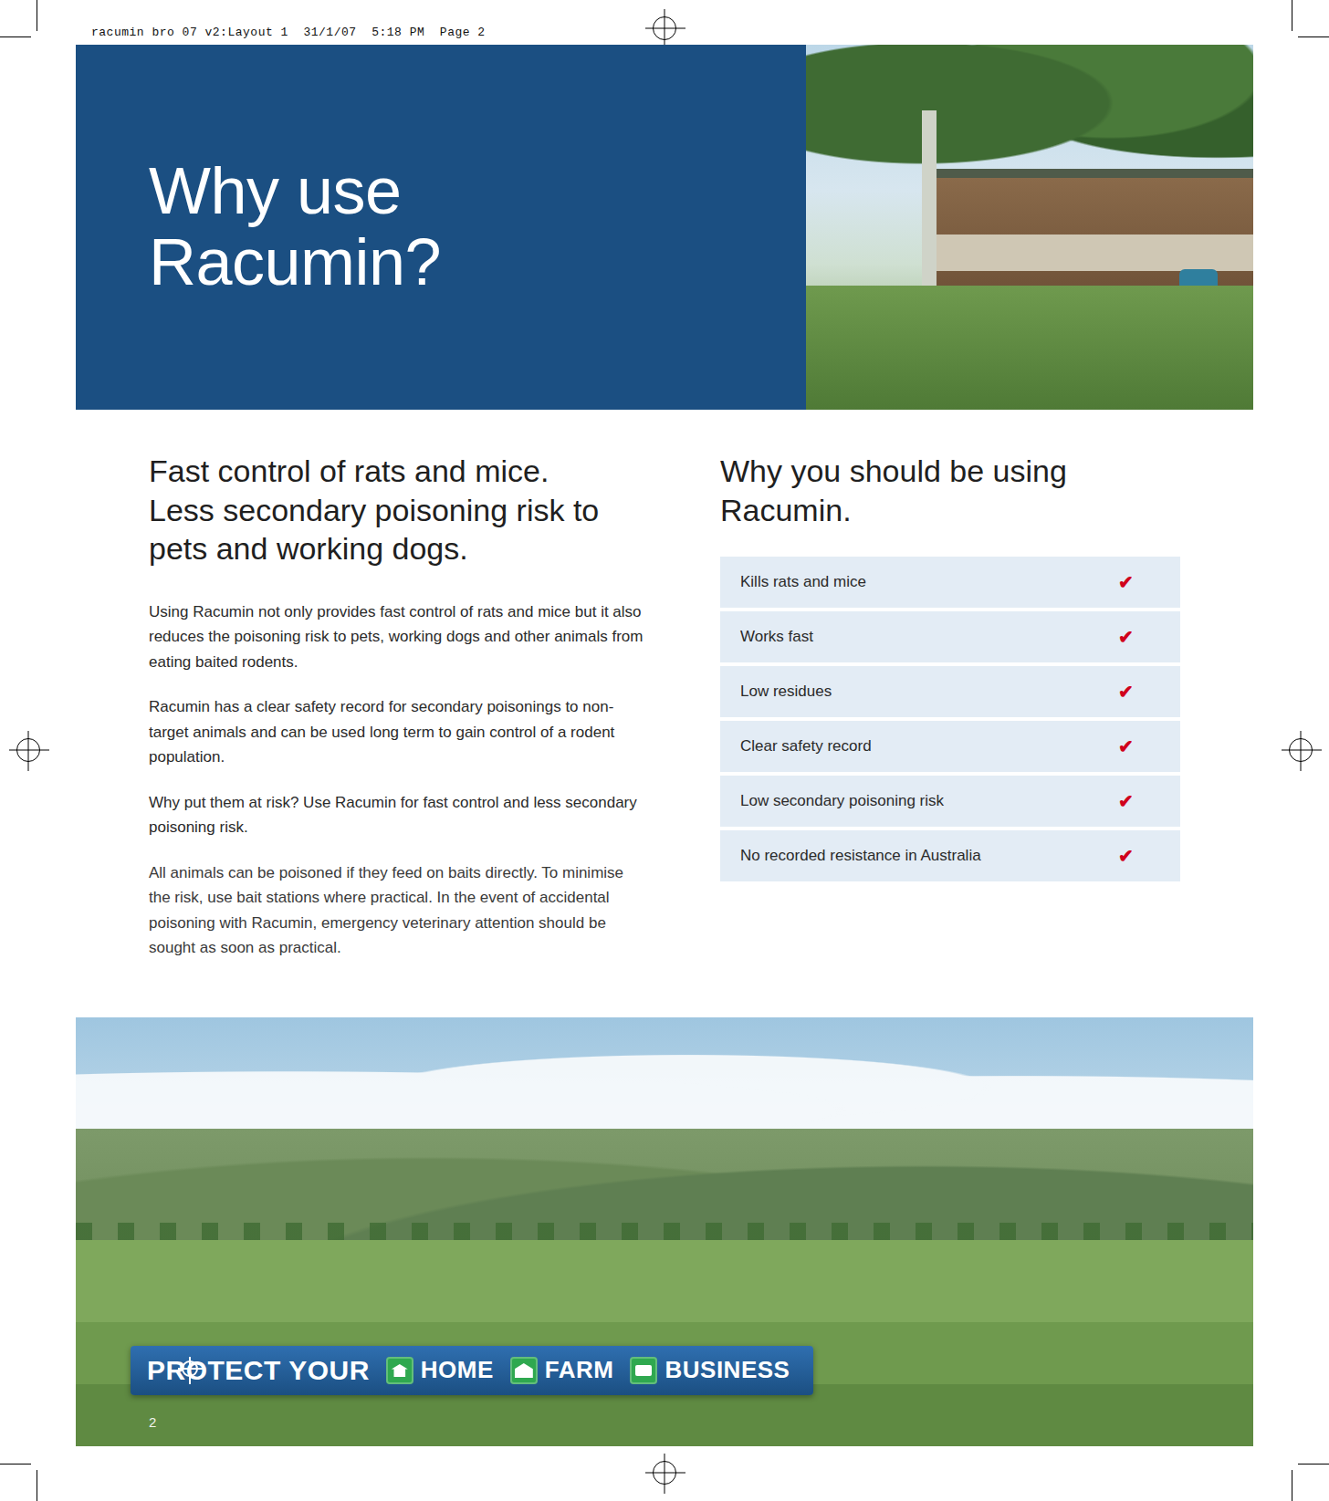racumin bro 07 v2:Layout 1 31/1/07 5:18 PM Page 2
Why use
Racumin?
Fast control of rats and mice.
Less secondary poisoning risk to
pets and working dogs.
Using Racumin not only provides fast control of rats and mice but it also reduces the poisoning risk to pets, working dogs and other animals from eating baited rodents.
Racumin has a clear safety record for secondary poisonings to non-target animals and can be used long term to gain control of a rodent population.
Why put them at risk? Use Racumin for fast control and less secondary poisoning risk.
All animals can be poisoned if they feed on baits directly. To minimise the risk, use bait stations where practical. In the event of accidental poisoning with Racumin, emergency veterinary attention should be sought as soon as practical.
Why you should be using Racumin.
| Kills rats and mice | ✔ |
| Works fast | ✔ |
| Low residues | ✔ |
| Clear safety record | ✔ |
| Low secondary poisoning risk | ✔ |
| No recorded resistance in Australia | ✔ |
PROTECT YOUR HOME FARM BUSINESS
2